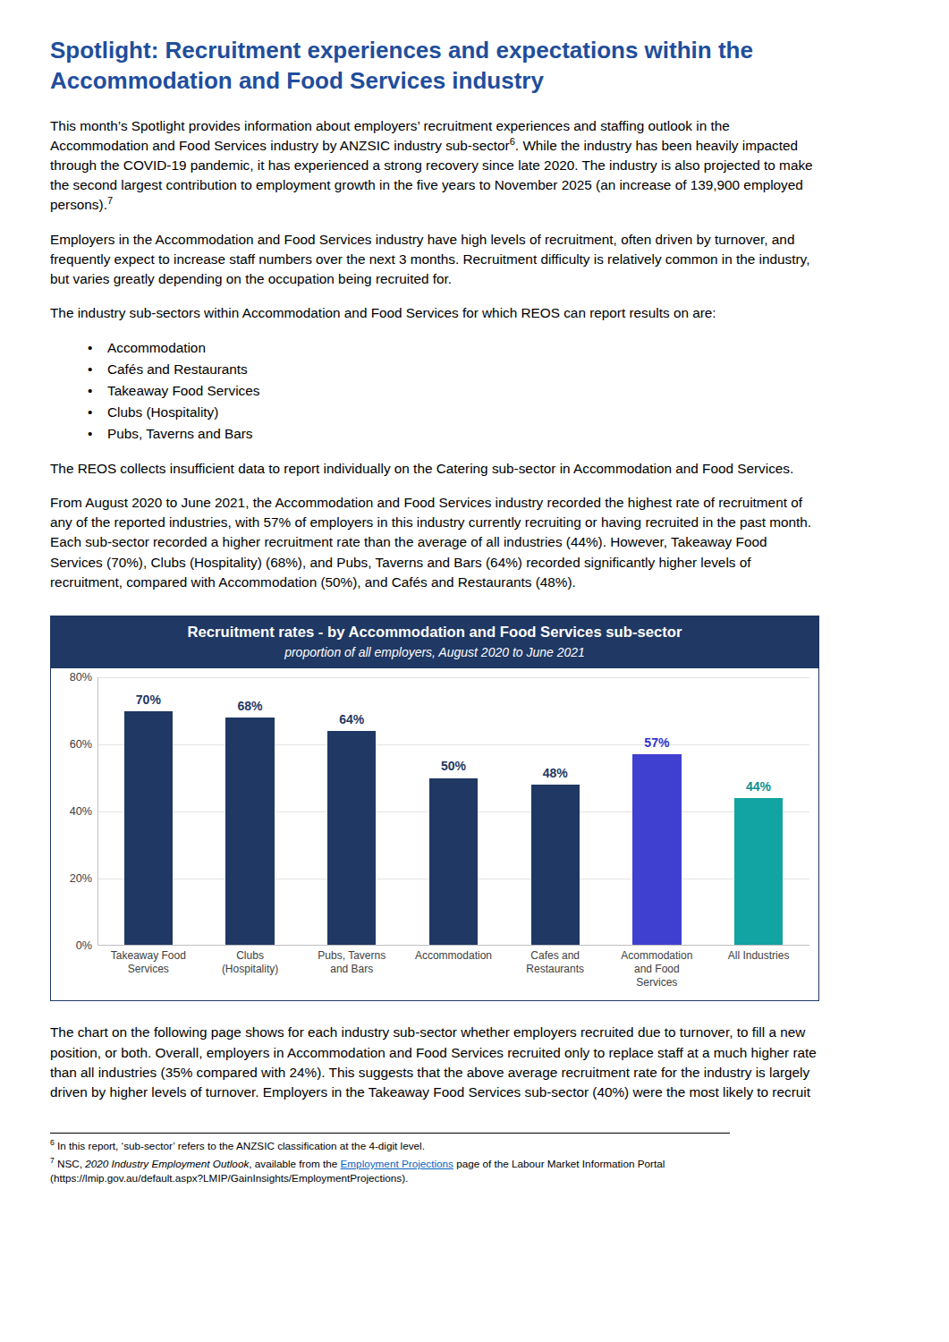Spotlight: Recruitment experiences and expectations within the Accommodation and Food Services industry
This month’s Spotlight provides information about employers’ recruitment experiences and staffing outlook in the Accommodation and Food Services industry by ANZSIC industry sub-sector6. While the industry has been heavily impacted through the COVID-19 pandemic, it has experienced a strong recovery since late 2020. The industry is also projected to make the second largest contribution to employment growth in the five years to November 2025 (an increase of 139,900 employed persons).7
Employers in the Accommodation and Food Services industry have high levels of recruitment, often driven by turnover, and frequently expect to increase staff numbers over the next 3 months. Recruitment difficulty is relatively common in the industry, but varies greatly depending on the occupation being recruited for.
The industry sub-sectors within Accommodation and Food Services for which REOS can report results on are:
Accommodation
Cafés and Restaurants
Takeaway Food Services
Clubs (Hospitality)
Pubs, Taverns and Bars
The REOS collects insufficient data to report individually on the Catering sub-sector in Accommodation and Food Services.
From August 2020 to June 2021, the Accommodation and Food Services industry recorded the highest rate of recruitment of any of the reported industries, with 57% of employers in this industry currently recruiting or having recruited in the past month. Each sub-sector recorded a higher recruitment rate than the average of all industries (44%). However, Takeaway Food Services (70%), Clubs (Hospitality) (68%), and Pubs, Taverns and Bars (64%) recorded significantly higher levels of recruitment, compared with Accommodation (50%), and Cafés and Restaurants (48%).
Recruitment rates - by Accommodation and Food Services sub-sector proportion of all employers, August 2020 to June 2021
80% 60% 40% 20% 0%
70%
68%
64%
50%
48%
57%
44%
Takeaway Food Services
Clubs (Hospitality)
Pubs, Taverns and Bars
Accommodation
Cafes and Restaurants
Acommodation and Food Services
All Industries
The chart on the following page shows for each industry sub-sector whether employers recruited due to turnover, to fill a new position, or both. Overall, employers in Accommodation and Food Services recruited only to replace staff at a much higher rate than all industries (35% compared with 24%). This suggests that the above average recruitment rate for the industry is largely driven by higher levels of turnover. Employers in the Takeaway Food Services sub-sector (40%) were the most likely to recruit
6 In this report, ‘sub-sector’ refers to the ANZSIC classification at the 4-digit level.
7 NSC, 2020 Industry Employment Outlook, available from the Employment Projections page of the Labour Market Information Portal (https://lmip.gov.au/default.aspx?LMIP/GainInsights/EmploymentProjections).